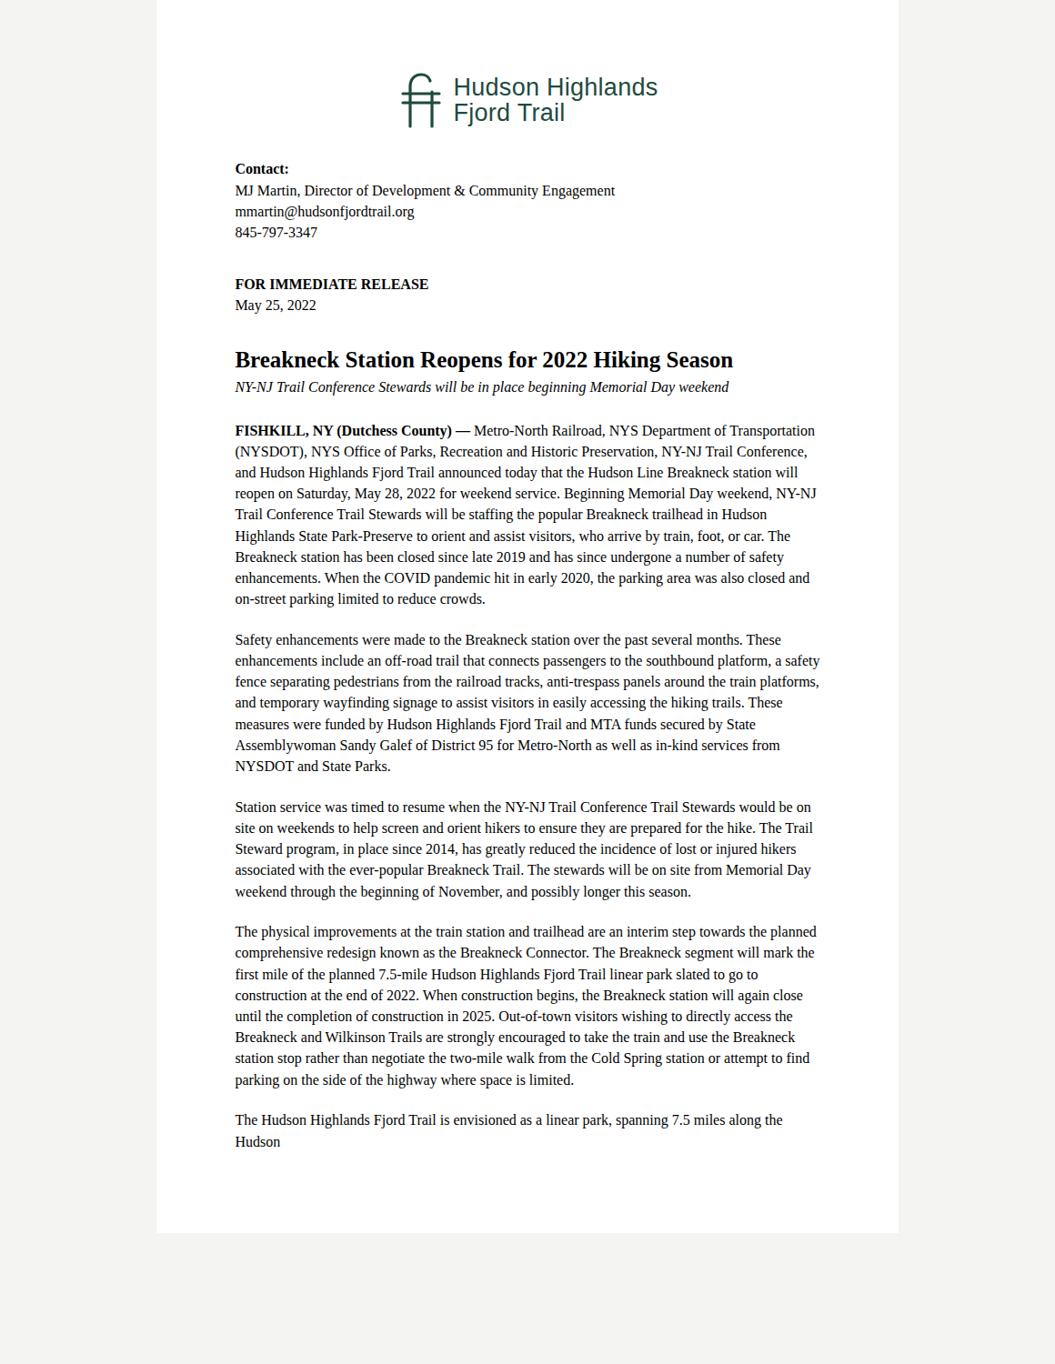Hudson Highlands Fjord Trail
Contact:
MJ Martin, Director of Development & Community Engagement
mmartin@hudsonfjordtrail.org
845-797-3347
FOR IMMEDIATE RELEASE
May 25, 2022
Breakneck Station Reopens for 2022 Hiking Season
NY-NJ Trail Conference Stewards will be in place beginning Memorial Day weekend
FISHKILL, NY (Dutchess County) — Metro-North Railroad, NYS Department of Transportation (NYSDOT), NYS Office of Parks, Recreation and Historic Preservation, NY-NJ Trail Conference, and Hudson Highlands Fjord Trail announced today that the Hudson Line Breakneck station will reopen on Saturday, May 28, 2022 for weekend service. Beginning Memorial Day weekend, NY-NJ Trail Conference Trail Stewards will be staffing the popular Breakneck trailhead in Hudson Highlands State Park-Preserve to orient and assist visitors, who arrive by train, foot, or car. The Breakneck station has been closed since late 2019 and has since undergone a number of safety enhancements. When the COVID pandemic hit in early 2020, the parking area was also closed and on-street parking limited to reduce crowds.
Safety enhancements were made to the Breakneck station over the past several months. These enhancements include an off-road trail that connects passengers to the southbound platform, a safety fence separating pedestrians from the railroad tracks, anti-trespass panels around the train platforms, and temporary wayfinding signage to assist visitors in easily accessing the hiking trails. These measures were funded by Hudson Highlands Fjord Trail and MTA funds secured by State Assemblywoman Sandy Galef of District 95 for Metro-North as well as in-kind services from NYSDOT and State Parks.
Station service was timed to resume when the NY-NJ Trail Conference Trail Stewards would be on site on weekends to help screen and orient hikers to ensure they are prepared for the hike. The Trail Steward program, in place since 2014, has greatly reduced the incidence of lost or injured hikers associated with the ever-popular Breakneck Trail. The stewards will be on site from Memorial Day weekend through the beginning of November, and possibly longer this season.
The physical improvements at the train station and trailhead are an interim step towards the planned comprehensive redesign known as the Breakneck Connector. The Breakneck segment will mark the first mile of the planned 7.5-mile Hudson Highlands Fjord Trail linear park slated to go to construction at the end of 2022. When construction begins, the Breakneck station will again close until the completion of construction in 2025. Out-of-town visitors wishing to directly access the Breakneck and Wilkinson Trails are strongly encouraged to take the train and use the Breakneck station stop rather than negotiate the two-mile walk from the Cold Spring station or attempt to find parking on the side of the highway where space is limited.
The Hudson Highlands Fjord Trail is envisioned as a linear park, spanning 7.5 miles along the Hudson